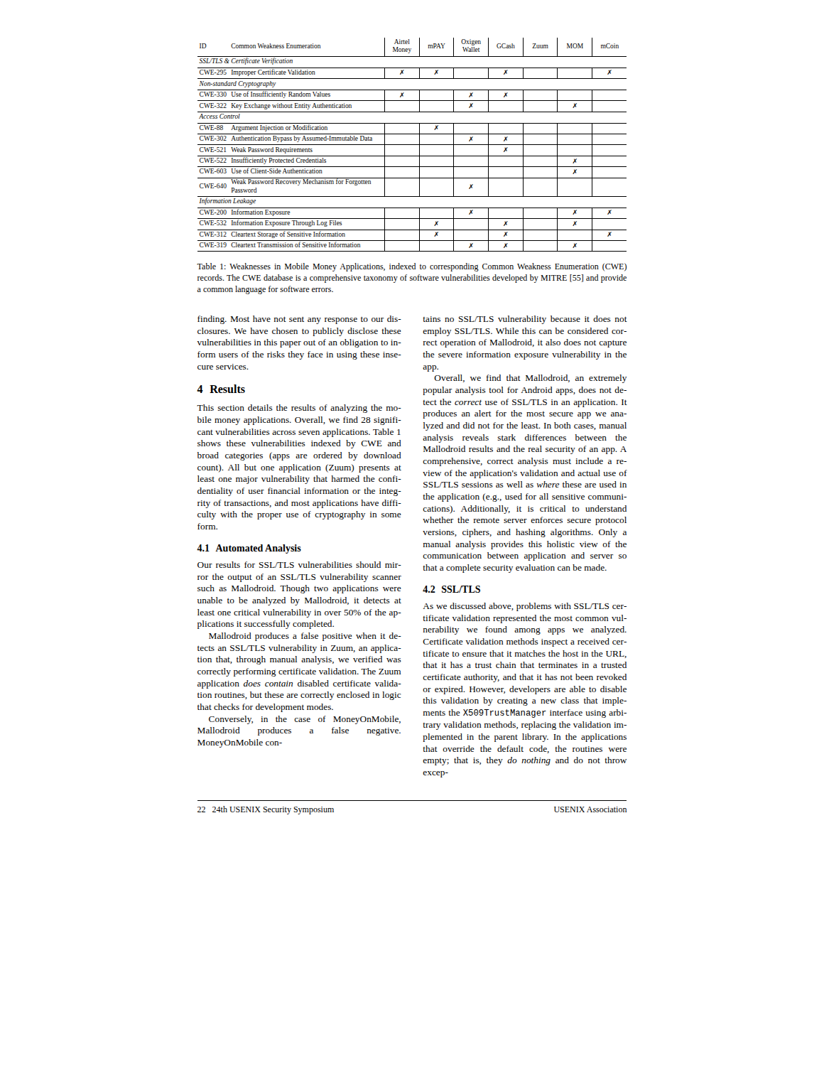| ID | Common Weakness Enumeration | Airtel Money | mPAY | Oxigen Wallet | GCash | Zuum | MOM | mCoin |
| --- | --- | --- | --- | --- | --- | --- | --- | --- |
| SSL/TLS & Certificate Verification |
| CWE-295 | Improper Certificate Validation | ✗ | ✗ | | ✗ | | | ✗ |
| Non-standard Cryptography |
| CWE-330 | Use of Insufficiently Random Values | ✗ | | ✗ | ✗ | | | |
| CWE-322 | Key Exchange without Entity Authentication | | | ✗ | | | ✗ | |
| Access Control |
| CWE-88 | Argument Injection or Modification | | ✗ | | | | | |
| CWE-302 | Authentication Bypass by Assumed-Immutable Data | | | ✗ | ✗ | | | |
| CWE-521 | Weak Password Requirements | | | | ✗ | | | |
| CWE-522 | Insufficiently Protected Credentials | | | | | | ✗ | |
| CWE-603 | Use of Client-Side Authentication | | | | | | ✗ | |
| CWE-640 | Weak Password Recovery Mechanism for Forgotten Password | | | ✗ | | | | |
| Information Leakage |
| CWE-200 | Information Exposure | | | ✗ | | | ✗ | ✗ |
| CWE-532 | Information Exposure Through Log Files | | ✗ | | ✗ | | ✗ | |
| CWE-312 | Cleartext Storage of Sensitive Information | | ✗ | | ✗ | | | ✗ |
| CWE-319 | Cleartext Transmission of Sensitive Information | | | ✗ | ✗ | | ✗ | |
Table 1: Weaknesses in Mobile Money Applications, indexed to corresponding Common Weakness Enumeration (CWE) records. The CWE database is a comprehensive taxonomy of software vulnerabilities developed by MITRE [55] and provide a common language for software errors.
finding. Most have not sent any response to our disclosures. We have chosen to publicly disclose these vulnerabilities in this paper out of an obligation to inform users of the risks they face in using these insecure services.
4 Results
This section details the results of analyzing the mobile money applications. Overall, we find 28 significant vulnerabilities across seven applications. Table 1 shows these vulnerabilities indexed by CWE and broad categories (apps are ordered by download count). All but one application (Zuum) presents at least one major vulnerability that harmed the confidentiality of user financial information or the integrity of transactions, and most applications have difficulty with the proper use of cryptography in some form.
4.1 Automated Analysis
Our results for SSL/TLS vulnerabilities should mirror the output of an SSL/TLS vulnerability scanner such as Mallodroid. Though two applications were unable to be analyzed by Mallodroid, it detects at least one critical vulnerability in over 50% of the applications it successfully completed.
Mallodroid produces a false positive when it detects an SSL/TLS vulnerability in Zuum, an application that, through manual analysis, we verified was correctly performing certificate validation. The Zuum application does contain disabled certificate validation routines, but these are correctly enclosed in logic that checks for development modes.
Conversely, in the case of MoneyOnMobile, Mallodroid produces a false negative. MoneyOnMobile con-
tains no SSL/TLS vulnerability because it does not employ SSL/TLS. While this can be considered correct operation of Mallodroid, it also does not capture the severe information exposure vulnerability in the app.
Overall, we find that Mallodroid, an extremely popular analysis tool for Android apps, does not detect the correct use of SSL/TLS in an application. It produces an alert for the most secure app we analyzed and did not for the least. In both cases, manual analysis reveals stark differences between the Mallodroid results and the real security of an app. A comprehensive, correct analysis must include a review of the application's validation and actual use of SSL/TLS sessions as well as where these are used in the application (e.g., used for all sensitive communications). Additionally, it is critical to understand whether the remote server enforces secure protocol versions, ciphers, and hashing algorithms. Only a manual analysis provides this holistic view of the communication between application and server so that a complete security evaluation can be made.
4.2 SSL/TLS
As we discussed above, problems with SSL/TLS certificate validation represented the most common vulnerability we found among apps we analyzed. Certificate validation methods inspect a received certificate to ensure that it matches the host in the URL, that it has a trust chain that terminates in a trusted certificate authority, and that it has not been revoked or expired. However, developers are able to disable this validation by creating a new class that implements the X509TrustManager interface using arbitrary validation methods, replacing the validation implemented in the parent library. In the applications that override the default code, the routines were empty; that is, they do nothing and do not throw excep-
22 24th USENIX Security Symposium
USENIX Association